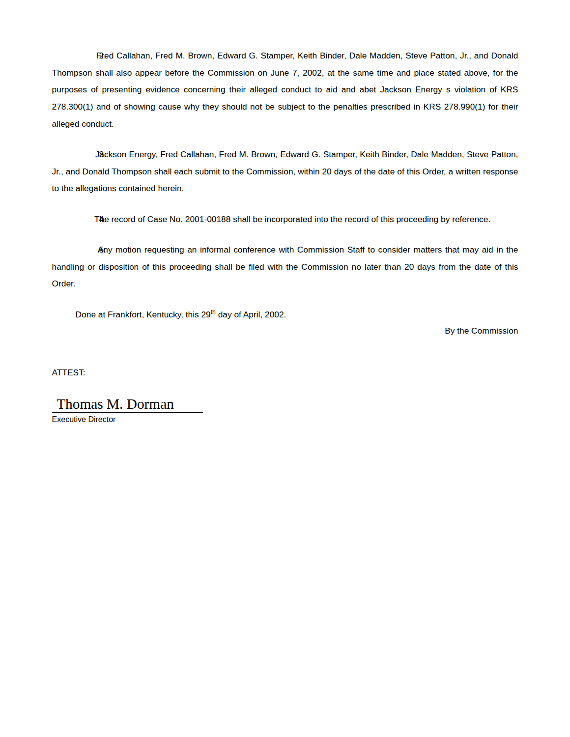2. Fred Callahan, Fred M. Brown, Edward G. Stamper, Keith Binder, Dale Madden, Steve Patton, Jr., and Donald Thompson shall also appear before the Commission on June 7, 2002, at the same time and place stated above, for the purposes of presenting evidence concerning their alleged conduct to aid and abet Jackson Energy s violation of KRS 278.300(1) and of showing cause why they should not be subject to the penalties prescribed in KRS 278.990(1) for their alleged conduct.
3. Jackson Energy, Fred Callahan, Fred M. Brown, Edward G. Stamper, Keith Binder, Dale Madden, Steve Patton, Jr., and Donald Thompson shall each submit to the Commission, within 20 days of the date of this Order, a written response to the allegations contained herein.
4. The record of Case No. 2001-00188 shall be incorporated into the record of this proceeding by reference.
5. Any motion requesting an informal conference with Commission Staff to consider matters that may aid in the handling or disposition of this proceeding shall be filed with the Commission no later than 20 days from the date of this Order.
Done at Frankfort, Kentucky, this 29th day of April, 2002.
By the Commission
ATTEST:
Thomas M. Dorman
Executive Director